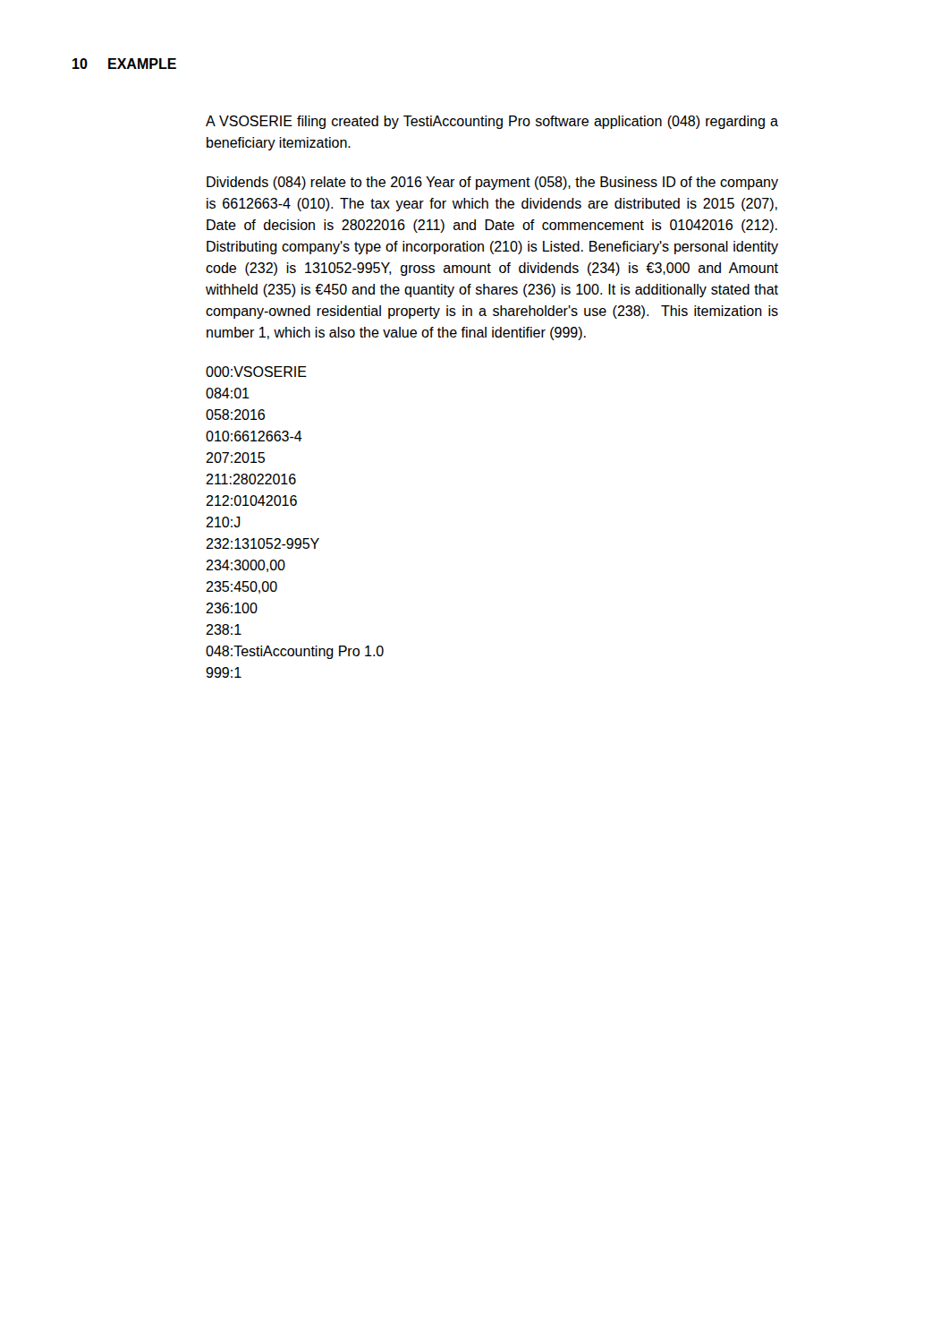10 EXAMPLE
A VSOSERIE filing created by TestiAccounting Pro software application (048) regarding a beneficiary itemization.
Dividends (084) relate to the 2016 Year of payment (058), the Business ID of the company is 6612663-4 (010). The tax year for which the dividends are distributed is 2015 (207), Date of decision is 28022016 (211) and Date of commencement is 01042016 (212). Distributing company's type of incorporation (210) is Listed. Beneficiary's personal identity code (232) is 131052-995Y, gross amount of dividends (234) is €3,000 and Amount withheld (235) is €450 and the quantity of shares (236) is 100. It is additionally stated that company-owned residential property is in a shareholder's use (238). This itemization is number 1, which is also the value of the final identifier (999).
000:VSOSERIE
084:01
058:2016
010:6612663-4
207:2015
211:28022016
212:01042016
210:J
232:131052-995Y
234:3000,00
235:450,00
236:100
238:1
048:TestiAccounting Pro 1.0
999:1